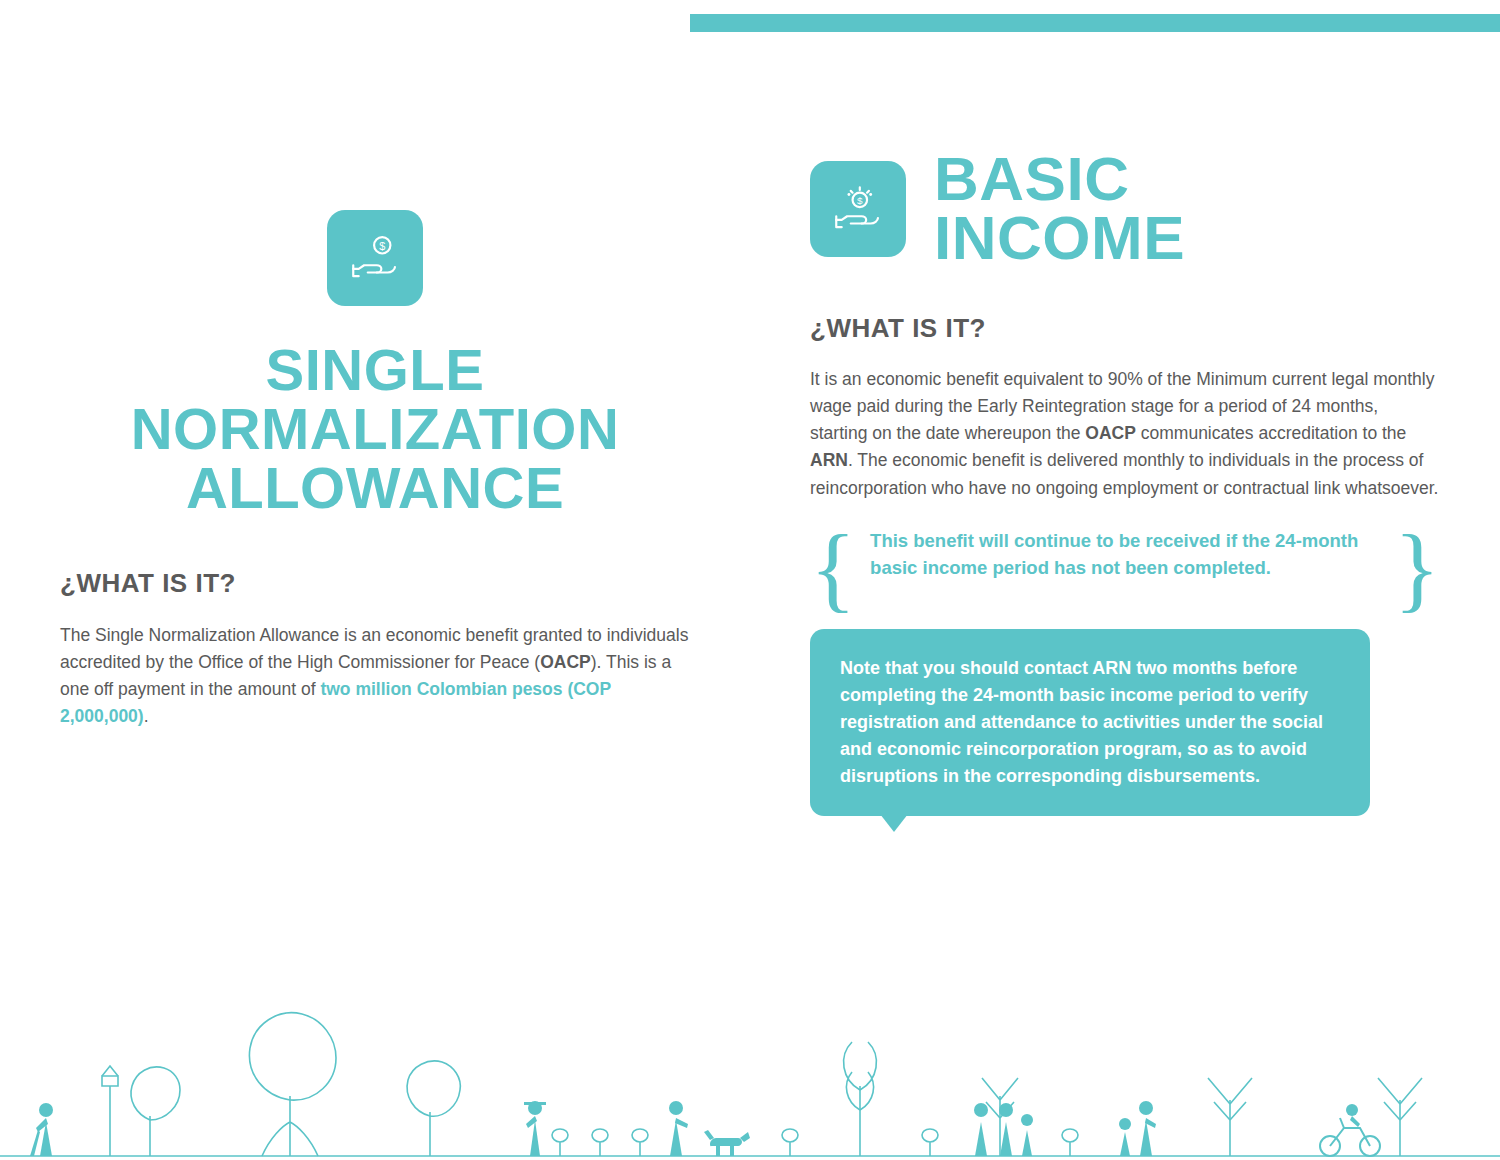$
Single
Normalization
Allowance
¿What is it?
The Single Normalization Allowance is an economic benefit granted to individuals accredited by the Office of the High Commissioner for Peace (OACP). This is a one off payment in the amount of two million Colombian pesos (COP 2,000,000).
$
Basic
Income
¿What is it?
It is an economic benefit equivalent to 90% of the Minimum current legal monthly wage paid during the Early Reintegration stage for a period of 24 months, starting on the date whereupon the OACP communicates accreditation to the ARN. The economic benefit is delivered monthly to individuals in the process of reincorporation who have no ongoing employment or contractual link whatsoever.
{
This benefit will continue to be received if the 24-month basic income period has not been completed.
}
Note that you should contact ARN two months before completing the 24-month basic income period to verify registration and attendance to activities under the social and economic reincorporation program, so as to avoid disruptions in the corresponding disbursements.